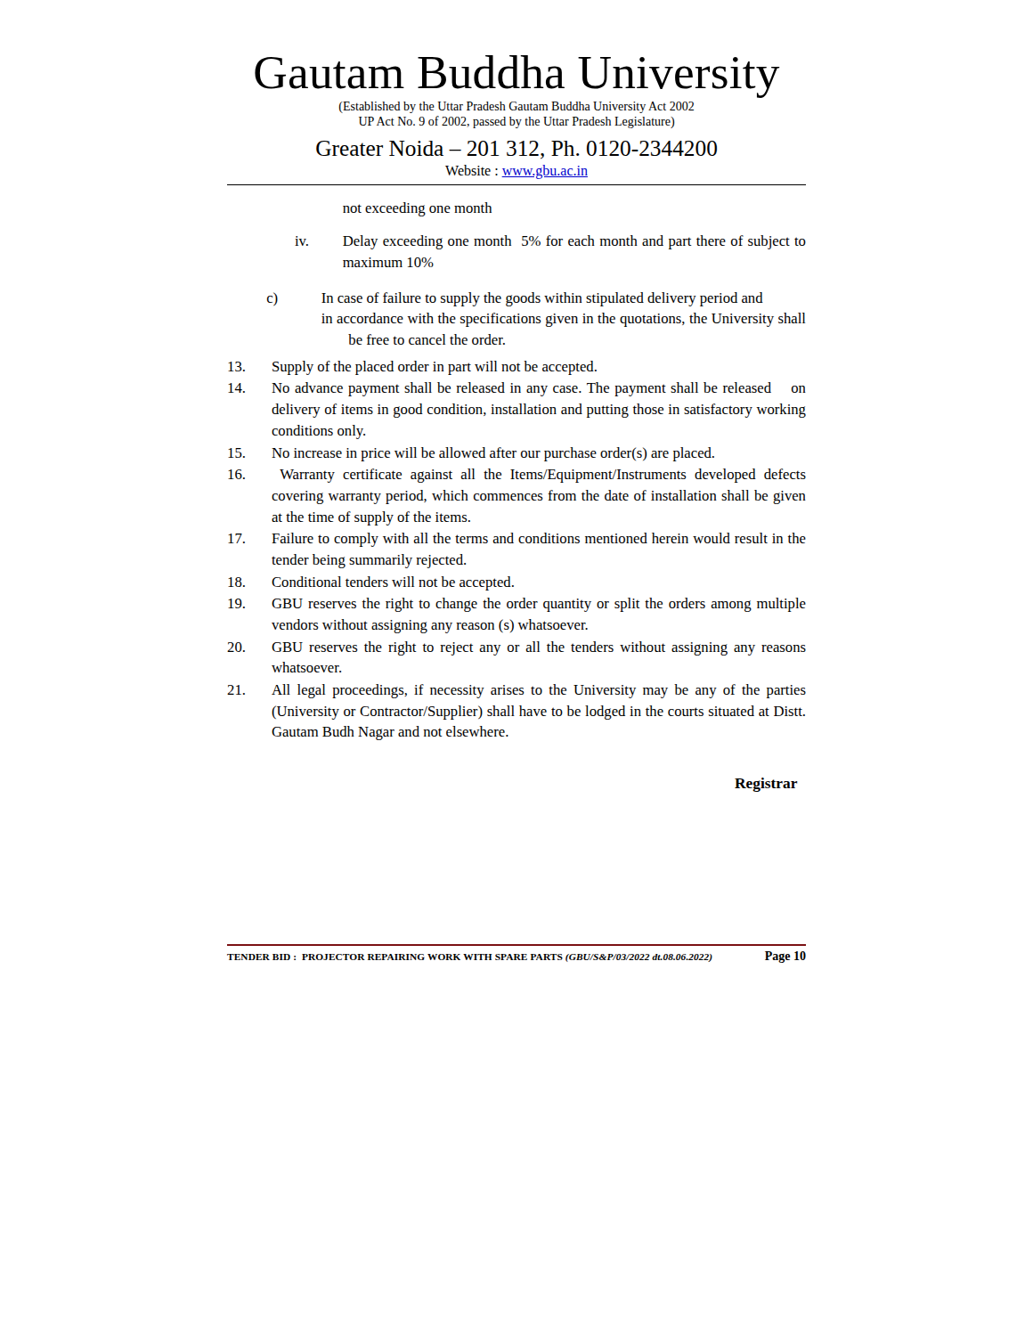Gautam Buddha University
(Established by the Uttar Pradesh Gautam Buddha University Act 2002
UP Act No. 9 of 2002, passed by the Uttar Pradesh Legislature)
Greater Noida – 201 312, Ph. 0120-2344200
Website : www.gbu.ac.in
not exceeding one month
iv. Delay exceeding one month 5% for each month and part there of subject to maximum 10%
c) In case of failure to supply the goods within stipulated delivery period and in accordance with the specifications given in the quotations, the University shall be free to cancel the order.
13. Supply of the placed order in part will not be accepted.
14. No advance payment shall be released in any case. The payment shall be released on delivery of items in good condition, installation and putting those in satisfactory working conditions only.
15. No increase in price will be allowed after our purchase order(s) are placed.
16. Warranty certificate against all the Items/Equipment/Instruments developed defects covering warranty period, which commences from the date of installation shall be given at the time of supply of the items.
17. Failure to comply with all the terms and conditions mentioned herein would result in the tender being summarily rejected.
18. Conditional tenders will not be accepted.
19. GBU reserves the right to change the order quantity or split the orders among multiple vendors without assigning any reason (s) whatsoever.
20. GBU reserves the right to reject any or all the tenders without assigning any reasons whatsoever.
21. All legal proceedings, if necessity arises to the University may be any of the parties (University or Contractor/Supplier) shall have to be lodged in the courts situated at Distt. Gautam Budh Nagar and not elsewhere.
Registrar
TENDER BID : PROJECTOR REPAIRING WORK WITH SPARE PARTS (GBU/S&P/03/2022 dt.08.06.2022)
Page 10